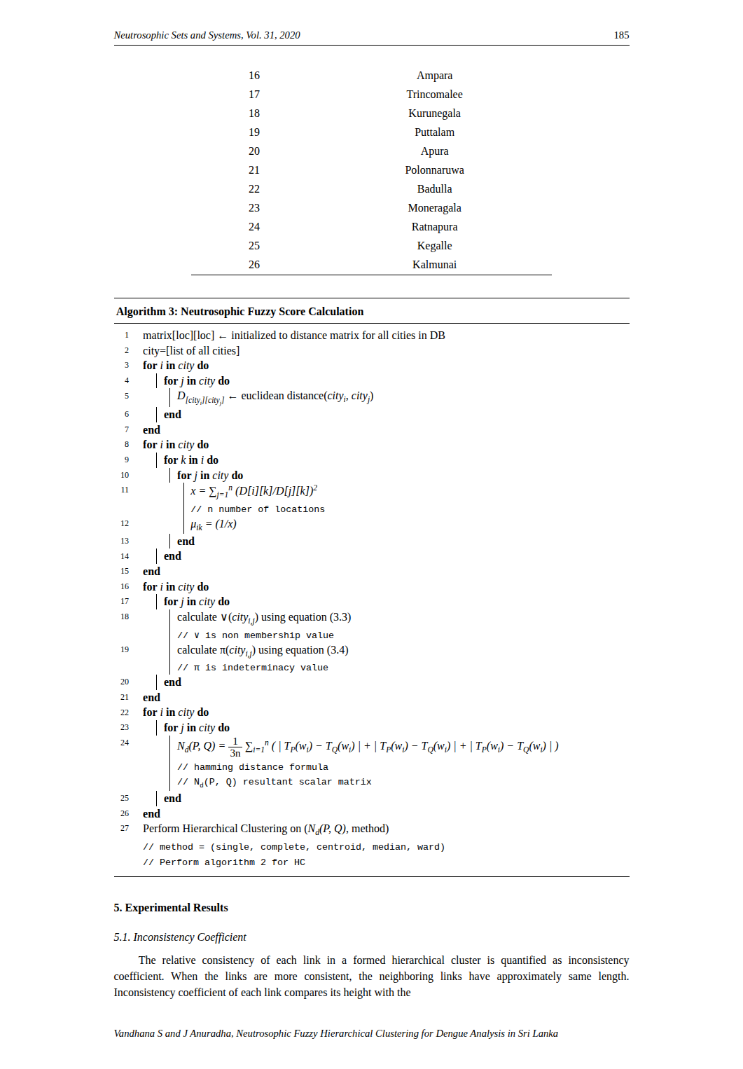Neutrosophic Sets and Systems, Vol. 31, 2020 185
| 16 | Ampara |
| 17 | Trincomalee |
| 18 | Kurunegala |
| 19 | Puttalam |
| 20 | Apura |
| 21 | Polonnaruwa |
| 22 | Badulla |
| 23 | Moneragala |
| 24 | Ratnapura |
| 25 | Kegalle |
| 26 | Kalmunai |
Algorithm 3: Neutrosophic Fuzzy Score Calculation
matrix[loc][loc] ← initialized to distance matrix for all cities in DB
city=[list of all cities]
for i in city do
for j in city do
D[cityi][cityj] ← euclidean distance(cityi, cityj)
end
end
for i in city do
for k in i do
for j in city do
x = ∑j=1n (D[i][k]/D[j][k])2
// n number of locations
μik = (1/x)
end
end
end
for i in city do
for j in city do
calculate ∨(cityi,j) using equation (3.3)
// ∨ is non membership value
calculate π(cityi,j) using equation (3.4)
// π is indeterminacy value
end
end
for i in city do
for j in city do
Nd(P, Q) = 13n ∑i=1n ( | TP(wi) − TQ(wi) | + | TP(wi) − TQ(wi) | + | TP(wi) − TQ(wi) | )
// hamming distance formula
// Nd(P, Q) resultant scalar matrix
end
end
Perform Hierarchical Clustering on (Nd(P, Q), method)
// method = (single, complete, centroid, median, ward)
// Perform algorithm 2 for HC
5. Experimental Results
5.1. Inconsistency Coefficient
The relative consistency of each link in a formed hierarchical cluster is quantified as inconsistency coefficient. When the links are more consistent, the neighboring links have approximately same length. Inconsistency coefficient of each link compares its height with the
Vandhana S and J Anuradha, Neutrosophic Fuzzy Hierarchical Clustering for Dengue Analysis in Sri Lanka